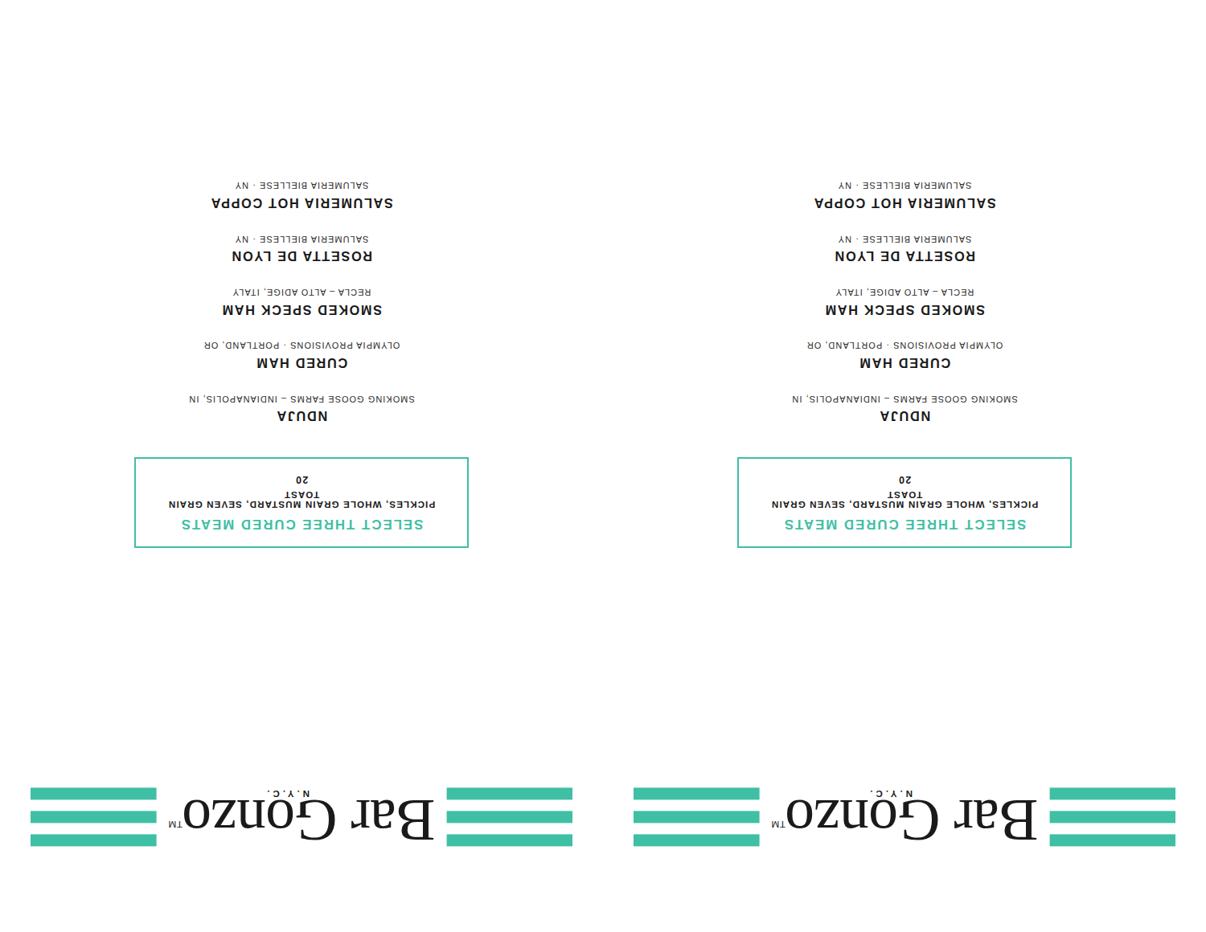Bar GonzoTM N.Y.C.
Select Three Cured Meats
Pickles, Whole Grain Mustard, Seven Grain Toast
20
Nduja Smoking Goose Farms – Indianapolis, IN
Cured Ham Olympia Provisions · Portland, OR
Smoked Speck Ham Recla – Alto Adige, Italy
Rosetta de Lyon Salumeria Biellese · NY
Salumeria Hot Coppa Salumeria Biellese · NY
Bar GonzoTM N.Y.C.
Select Three Cured Meats
Pickles, Whole Grain Mustard, Seven Grain Toast
20
Nduja Smoking Goose Farms – Indianapolis, IN
Cured Ham Olympia Provisions · Portland, OR
Smoked Speck Ham Recla – Alto Adige, Italy
Rosetta de Lyon Salumeria Biellese · NY
Salumeria Hot Coppa Salumeria Biellese · NY